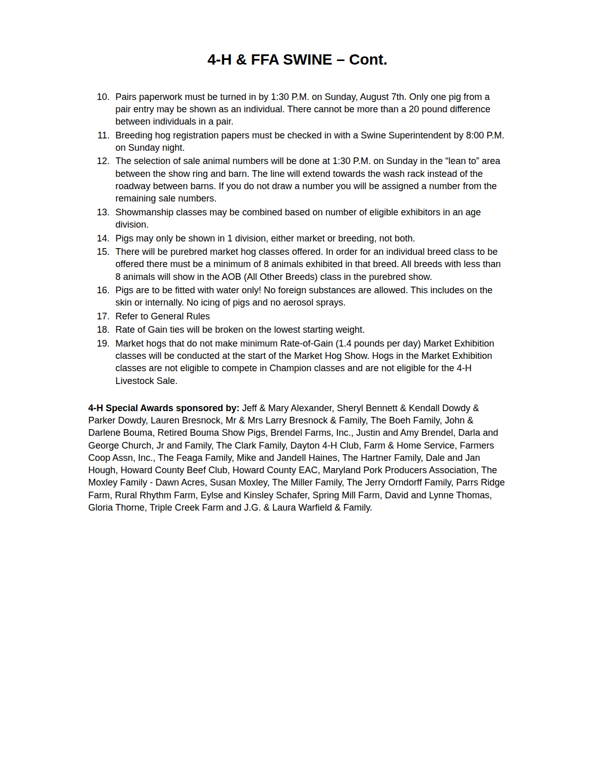4-H & FFA SWINE – Cont.
Pairs paperwork must be turned in by 1:30 P.M. on Sunday, August 7th. Only one pig from a pair entry may be shown as an individual. There cannot be more than a 20 pound difference between individuals in a pair.
Breeding hog registration papers must be checked in with a Swine Superintendent by 8:00 P.M. on Sunday night.
The selection of sale animal numbers will be done at 1:30 P.M. on Sunday in the “lean to” area between the show ring and barn. The line will extend towards the wash rack instead of the roadway between barns. If you do not draw a number you will be assigned a number from the remaining sale numbers.
Showmanship classes may be combined based on number of eligible exhibitors in an age division.
Pigs may only be shown in 1 division, either market or breeding, not both.
There will be purebred market hog classes offered. In order for an individual breed class to be offered there must be a minimum of 8 animals exhibited in that breed. All breeds with less than 8 animals will show in the AOB (All Other Breeds) class in the purebred show.
Pigs are to be fitted with water only! No foreign substances are allowed. This includes on the skin or internally. No icing of pigs and no aerosol sprays.
Refer to General Rules
Rate of Gain ties will be broken on the lowest starting weight.
Market hogs that do not make minimum Rate-of-Gain (1.4 pounds per day) Market Exhibition classes will be conducted at the start of the Market Hog Show. Hogs in the Market Exhibition classes are not eligible to compete in Champion classes and are not eligible for the 4-H Livestock Sale.
4-H Special Awards sponsored by: Jeff & Mary Alexander, Sheryl Bennett & Kendall Dowdy & Parker Dowdy, Lauren Bresnock, Mr & Mrs Larry Bresnock & Family, The Boeh Family, John & Darlene Bouma, Retired Bouma Show Pigs, Brendel Farms, Inc., Justin and Amy Brendel, Darla and George Church, Jr and Family, The Clark Family, Dayton 4-H Club, Farm & Home Service, Farmers Coop Assn, Inc., The Feaga Family, Mike and Jandell Haines, The Hartner Family, Dale and Jan Hough, Howard County Beef Club, Howard County EAC, Maryland Pork Producers Association, The Moxley Family - Dawn Acres, Susan Moxley, The Miller Family, The Jerry Orndorff Family, Parrs Ridge Farm, Rural Rhythm Farm, Eylse and Kinsley Schafer, Spring Mill Farm, David and Lynne Thomas, Gloria Thorne, Triple Creek Farm and J.G. & Laura Warfield & Family.